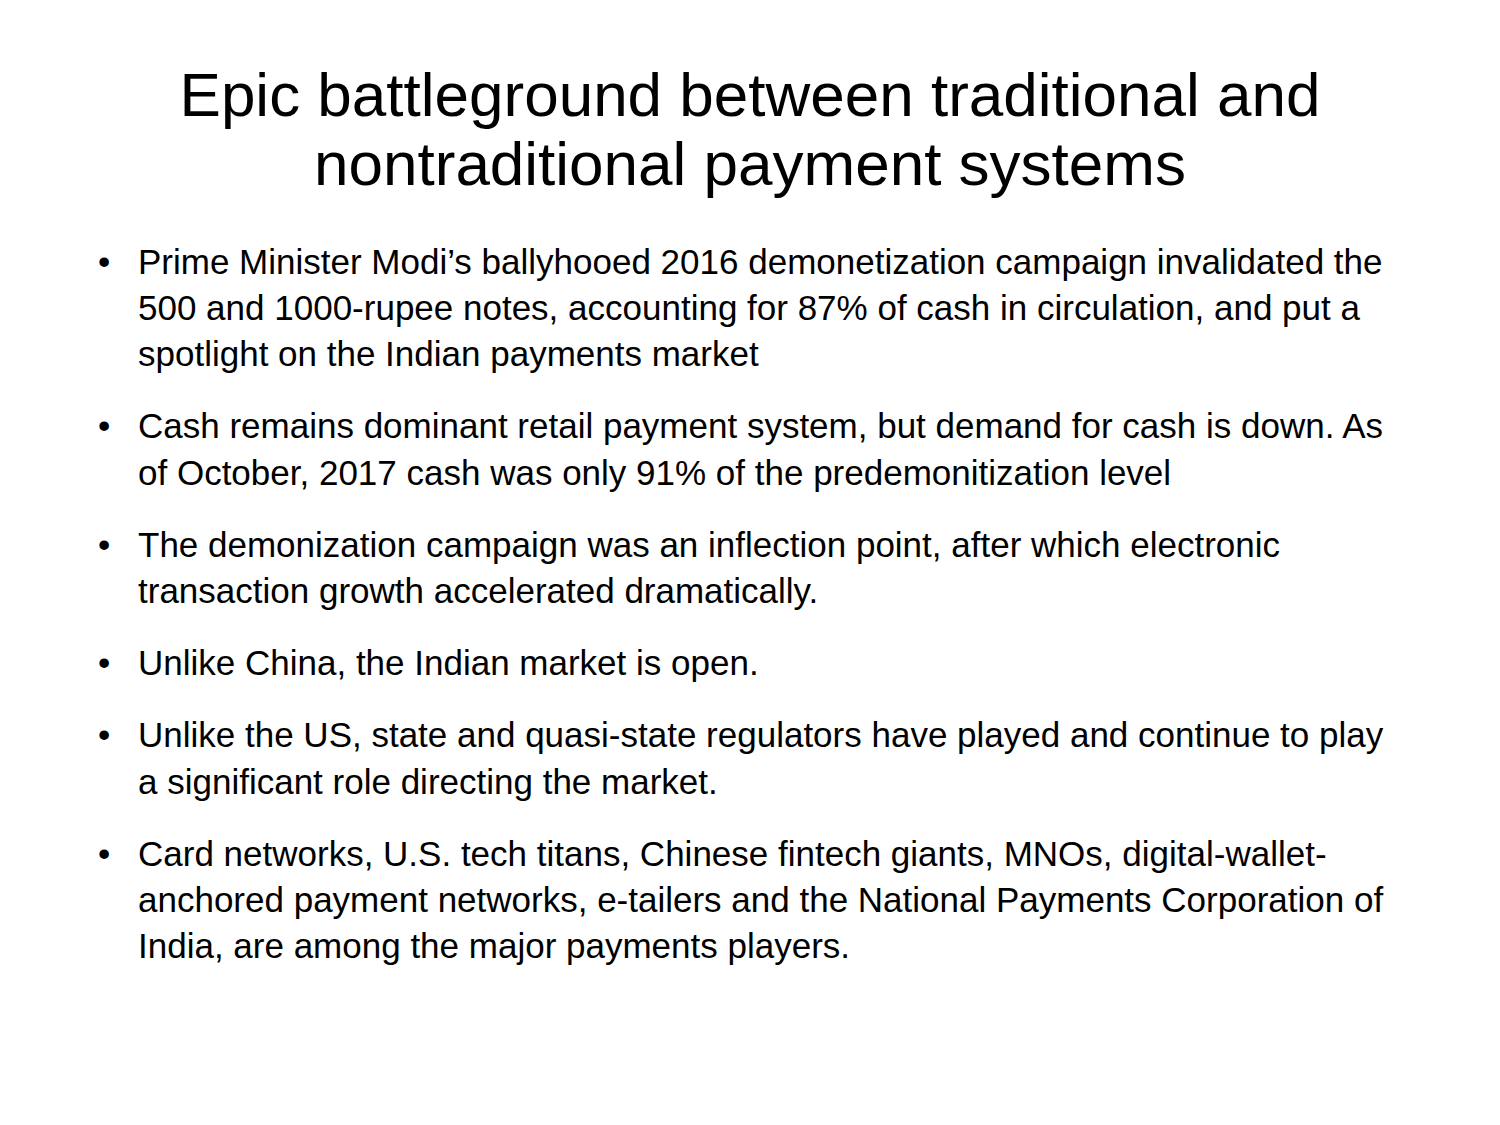Epic battleground between traditional and nontraditional payment systems
Prime Minister Modi’s ballyhooed 2016 demonetization campaign invalidated the 500 and 1000-rupee notes, accounting for 87% of cash in circulation, and put a spotlight on the Indian payments market
Cash remains dominant retail payment system, but demand for cash is down. As of October, 2017 cash was only 91% of the predemonitization level
The demonization campaign was an inflection point, after which electronic transaction growth accelerated dramatically.
Unlike China, the Indian market is open.
Unlike the US, state and quasi-state regulators have played and continue to play a significant role directing the market.
Card networks, U.S. tech titans, Chinese fintech giants, MNOs, digital-wallet-anchored payment networks, e-tailers and the National Payments Corporation of India, are among the major payments players.